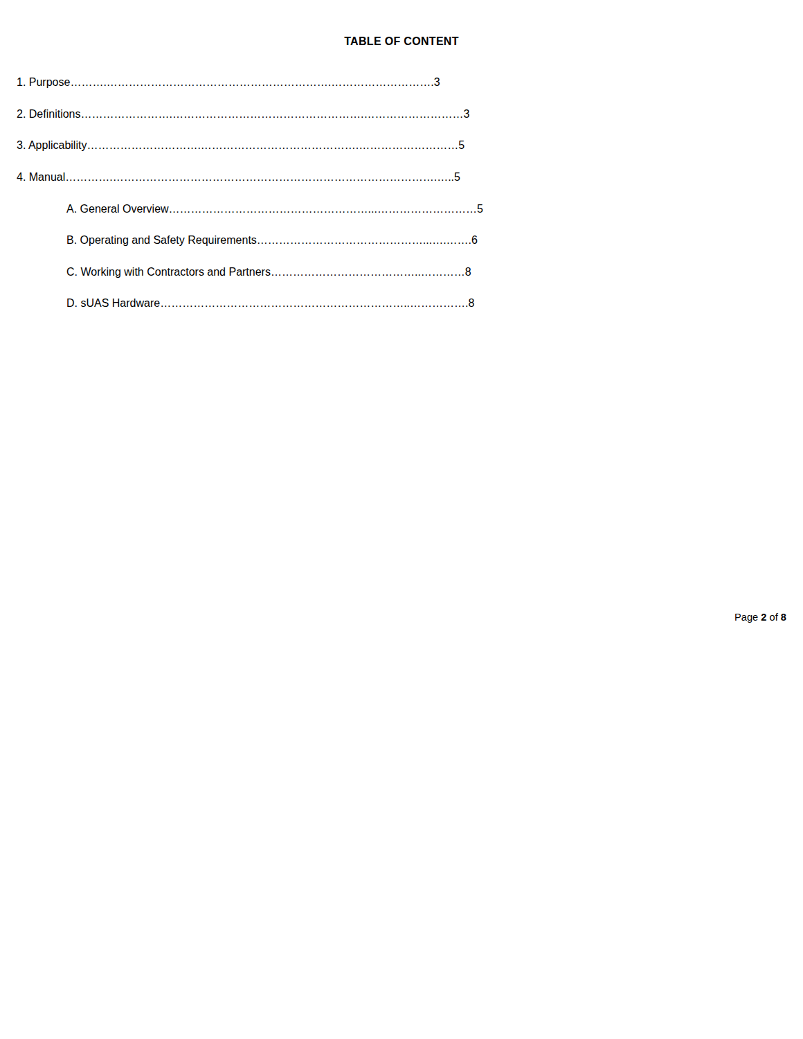TABLE OF CONTENT
1. Purpose……….…………………………………………………….……………………….3
2. Definitions…………………….…………………………………………….………………………3
3. Applicability………………………….…………………………………….………………………5
4. Manual………….…………………………………………………………………………….…..5
A. General Overview………………………………………………...………………………5
B. Operating and Safety Requirements………………………………………...….…….6
C. Working with Contractors and Partners…………………………………..…………8
D. sUAS Hardware…………………………………………………………..…………….8
Page 2 of 8